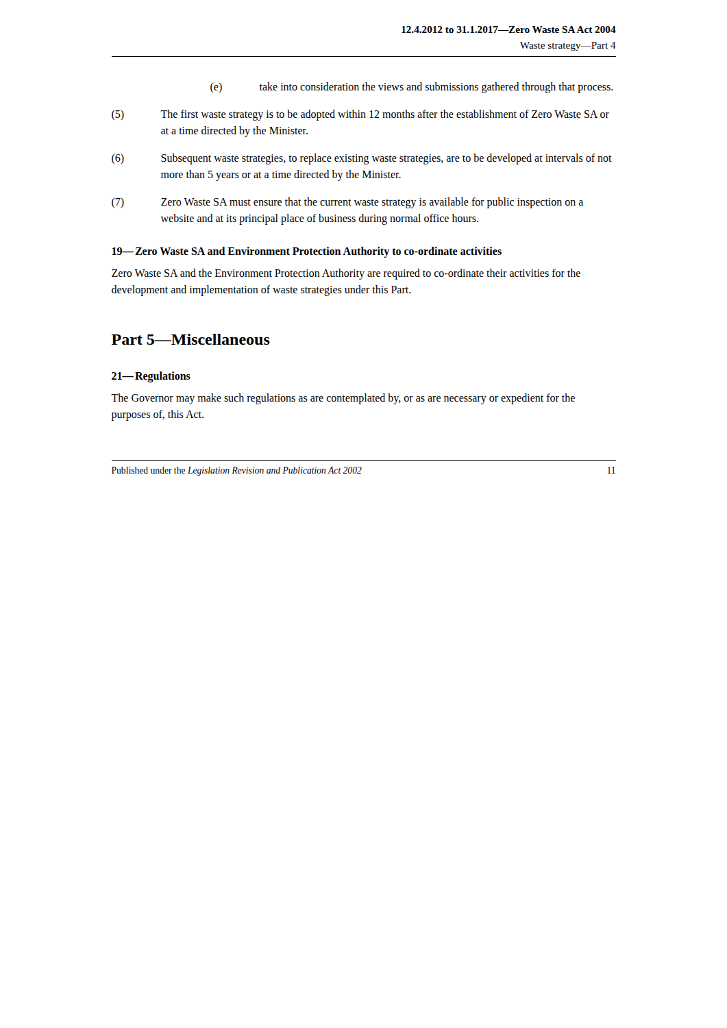12.4.2012 to 31.1.2017—Zero Waste SA Act 2004
Waste strategy—Part 4
(e) take into consideration the views and submissions gathered through that process.
(5) The first waste strategy is to be adopted within 12 months after the establishment of Zero Waste SA or at a time directed by the Minister.
(6) Subsequent waste strategies, to replace existing waste strategies, are to be developed at intervals of not more than 5 years or at a time directed by the Minister.
(7) Zero Waste SA must ensure that the current waste strategy is available for public inspection on a website and at its principal place of business during normal office hours.
19—Zero Waste SA and Environment Protection Authority to co-ordinate activities
Zero Waste SA and the Environment Protection Authority are required to co-ordinate their activities for the development and implementation of waste strategies under this Part.
Part 5—Miscellaneous
21—Regulations
The Governor may make such regulations as are contemplated by, or as are necessary or expedient for the purposes of, this Act.
Published under the Legislation Revision and Publication Act 2002 11